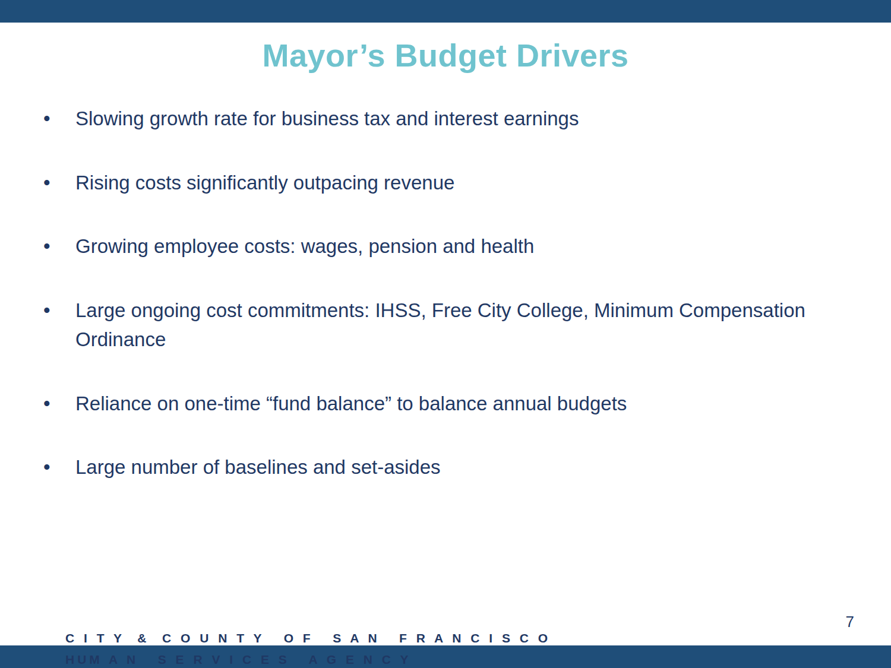Mayor’s Budget Drivers
Slowing growth rate for business tax and interest earnings
Rising costs significantly outpacing revenue
Growing employee costs: wages, pension and health
Large ongoing cost commitments: IHSS, Free City College, Minimum Compensation Ordinance
Reliance on one-time “fund balance” to balance annual budgets
Large number of baselines and set-asides
7
C I T Y & C O U N T Y O F S A N F R A N C I S C O
H​U​M A N S E R V I C E S A G E N C Y